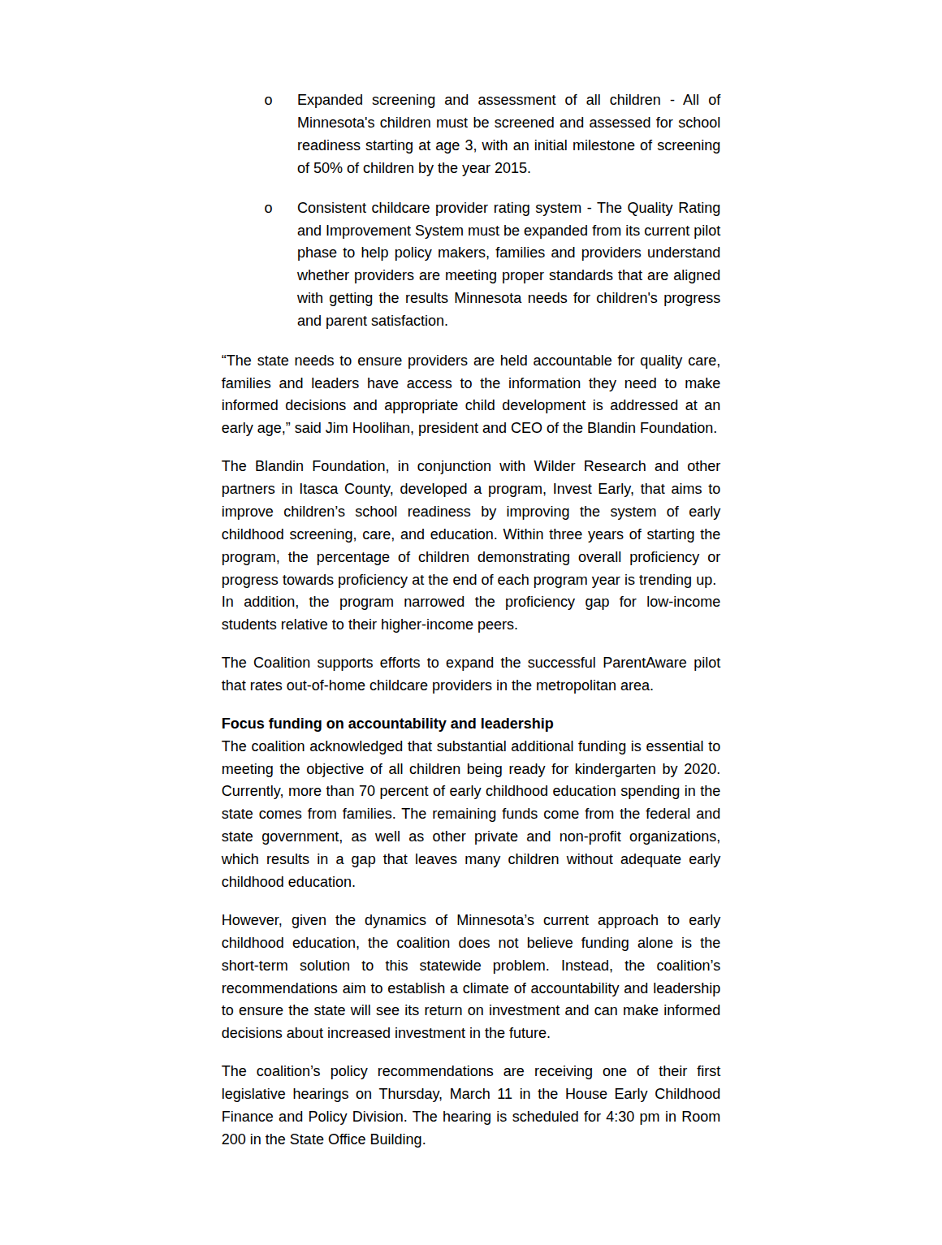Expanded screening and assessment of all children - All of Minnesota's children must be screened and assessed for school readiness starting at age 3, with an initial milestone of screening of 50% of children by the year 2015.
Consistent childcare provider rating system - The Quality Rating and Improvement System must be expanded from its current pilot phase to help policy makers, families and providers understand whether providers are meeting proper standards that are aligned with getting the results Minnesota needs for children's progress and parent satisfaction.
“The state needs to ensure providers are held accountable for quality care, families and leaders have access to the information they need to make informed decisions and appropriate child development is addressed at an early age,” said Jim Hoolihan, president and CEO of the Blandin Foundation.
The Blandin Foundation, in conjunction with Wilder Research and other partners in Itasca County, developed a program, Invest Early, that aims to improve children’s school readiness by improving the system of early childhood screening, care, and education. Within three years of starting the program, the percentage of children demonstrating overall proficiency or progress towards proficiency at the end of each program year is trending up. In addition, the program narrowed the proficiency gap for low-income students relative to their higher-income peers.
The Coalition supports efforts to expand the successful ParentAware pilot that rates out-of-home childcare providers in the metropolitan area.
Focus funding on accountability and leadership
The coalition acknowledged that substantial additional funding is essential to meeting the objective of all children being ready for kindergarten by 2020. Currently, more than 70 percent of early childhood education spending in the state comes from families. The remaining funds come from the federal and state government, as well as other private and non-profit organizations, which results in a gap that leaves many children without adequate early childhood education.
However, given the dynamics of Minnesota’s current approach to early childhood education, the coalition does not believe funding alone is the short-term solution to this statewide problem. Instead, the coalition’s recommendations aim to establish a climate of accountability and leadership to ensure the state will see its return on investment and can make informed decisions about increased investment in the future.
The coalition’s policy recommendations are receiving one of their first legislative hearings on Thursday, March 11 in the House Early Childhood Finance and Policy Division. The hearing is scheduled for 4:30 pm in Room 200 in the State Office Building.